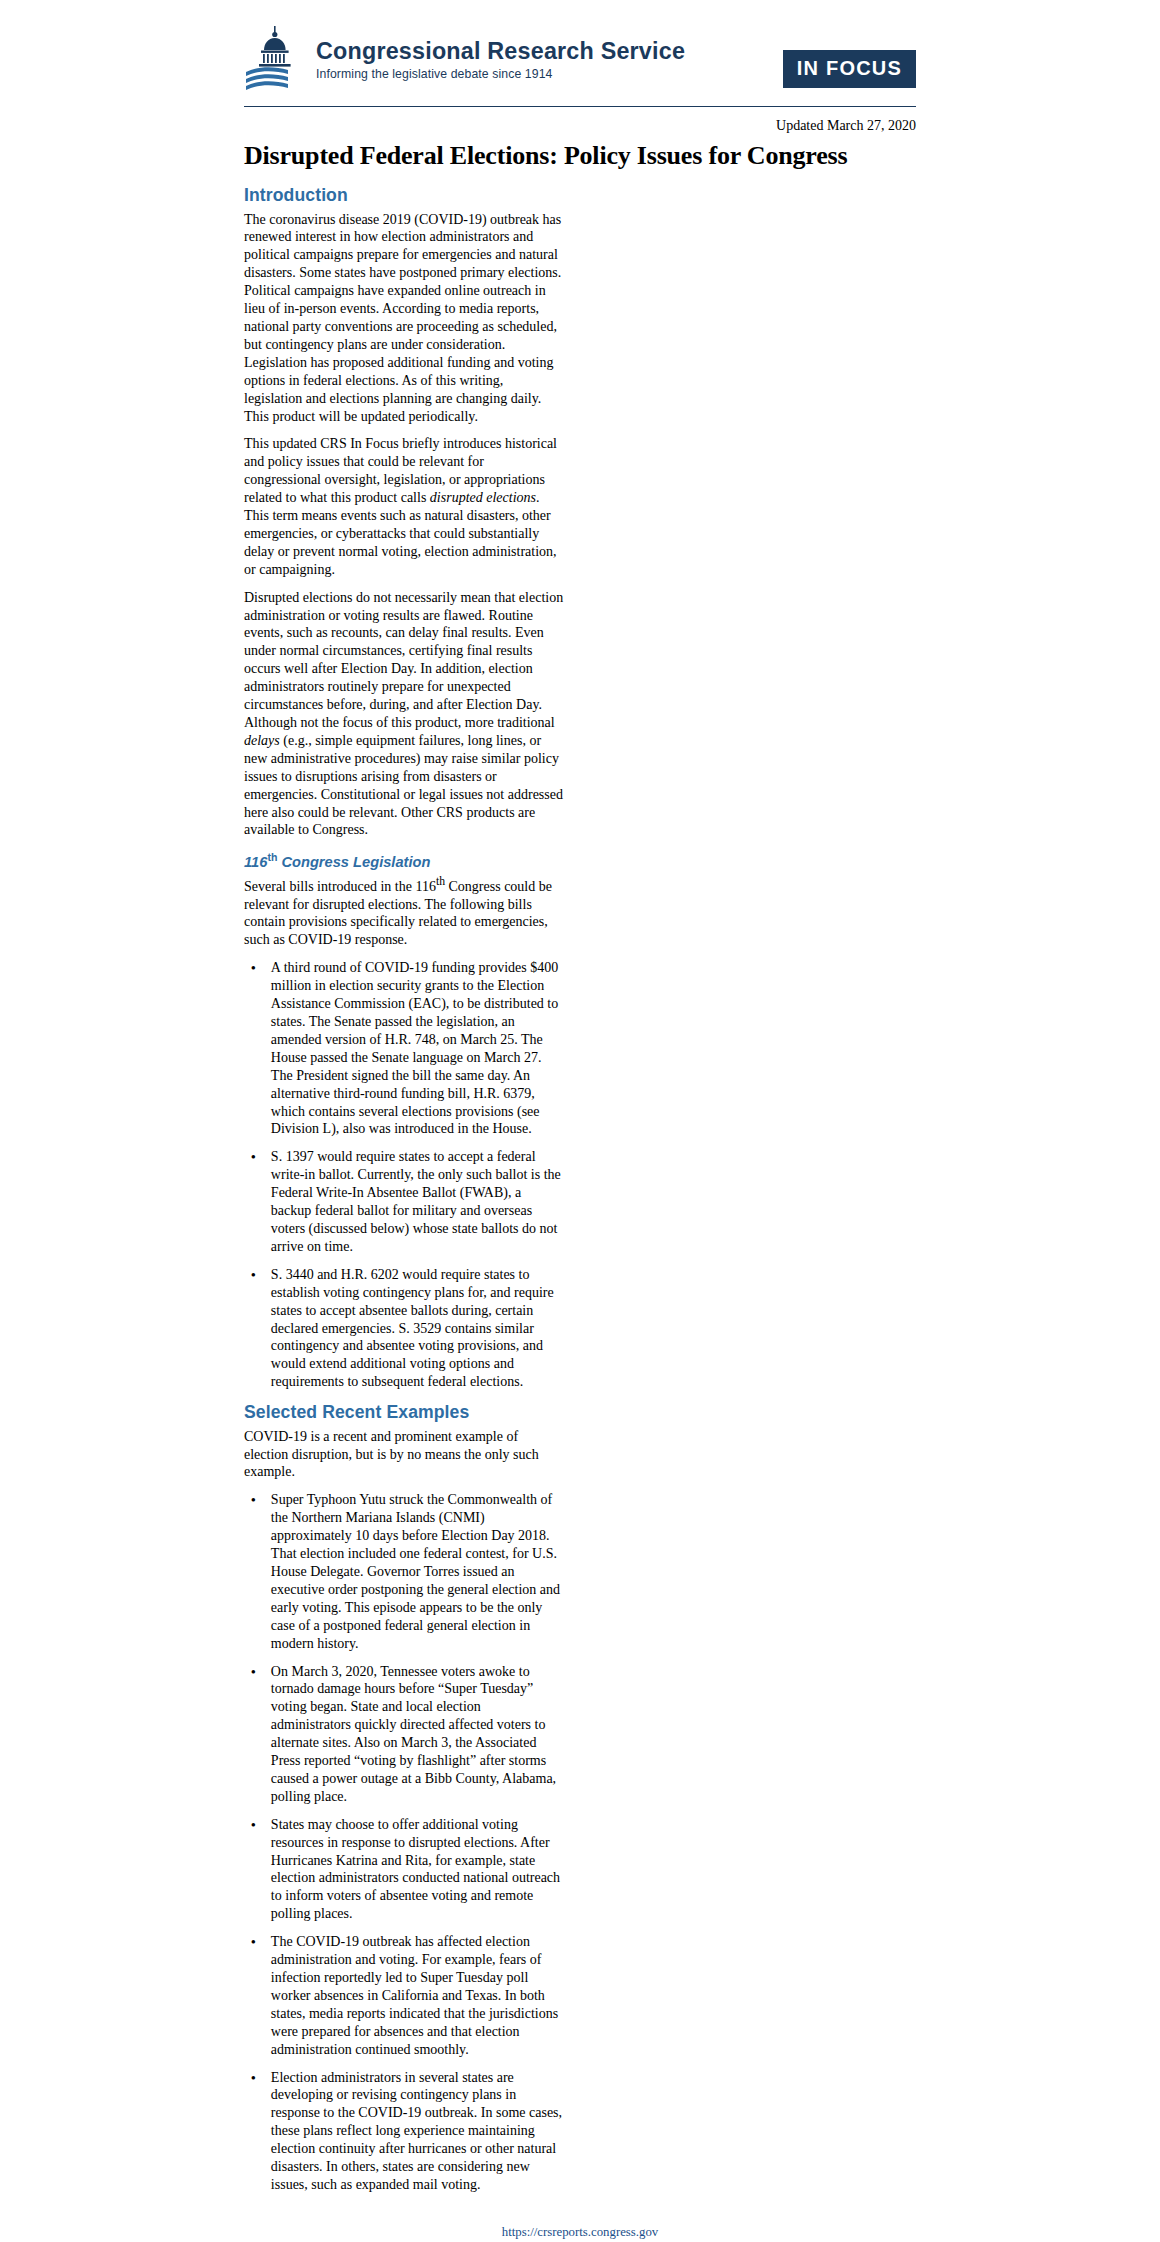Congressional Research Service
Informing the legislative debate since 1914
IN FOCUS
Updated March 27, 2020
Disrupted Federal Elections: Policy Issues for Congress
Introduction
The coronavirus disease 2019 (COVID-19) outbreak has renewed interest in how election administrators and political campaigns prepare for emergencies and natural disasters. Some states have postponed primary elections. Political campaigns have expanded online outreach in lieu of in-person events. According to media reports, national party conventions are proceeding as scheduled, but contingency plans are under consideration. Legislation has proposed additional funding and voting options in federal elections. As of this writing, legislation and elections planning are changing daily. This product will be updated periodically.
This updated CRS In Focus briefly introduces historical and policy issues that could be relevant for congressional oversight, legislation, or appropriations related to what this product calls disrupted elections. This term means events such as natural disasters, other emergencies, or cyberattacks that could substantially delay or prevent normal voting, election administration, or campaigning.
Disrupted elections do not necessarily mean that election administration or voting results are flawed. Routine events, such as recounts, can delay final results. Even under normal circumstances, certifying final results occurs well after Election Day. In addition, election administrators routinely prepare for unexpected circumstances before, during, and after Election Day. Although not the focus of this product, more traditional delays (e.g., simple equipment failures, long lines, or new administrative procedures) may raise similar policy issues to disruptions arising from disasters or emergencies. Constitutional or legal issues not addressed here also could be relevant. Other CRS products are available to Congress.
116th Congress Legislation
Several bills introduced in the 116th Congress could be relevant for disrupted elections. The following bills contain provisions specifically related to emergencies, such as COVID-19 response.
A third round of COVID-19 funding provides $400 million in election security grants to the Election Assistance Commission (EAC), to be distributed to states. The Senate passed the legislation, an amended version of H.R. 748, on March 25. The House passed the Senate language on March 27. The President signed the bill the same day. An alternative third-round funding bill, H.R. 6379, which contains several elections provisions (see Division L), also was introduced in the House.
S. 1397 would require states to accept a federal write-in ballot. Currently, the only such ballot is the Federal Write-In Absentee Ballot (FWAB), a backup federal ballot for military and overseas voters (discussed below) whose state ballots do not arrive on time.
S. 3440 and H.R. 6202 would require states to establish voting contingency plans for, and require states to accept absentee ballots during, certain declared emergencies. S. 3529 contains similar contingency and absentee voting provisions, and would extend additional voting options and requirements to subsequent federal elections.
Selected Recent Examples
COVID-19 is a recent and prominent example of election disruption, but is by no means the only such example.
Super Typhoon Yutu struck the Commonwealth of the Northern Mariana Islands (CNMI) approximately 10 days before Election Day 2018. That election included one federal contest, for U.S. House Delegate. Governor Torres issued an executive order postponing the general election and early voting. This episode appears to be the only case of a postponed federal general election in modern history.
On March 3, 2020, Tennessee voters awoke to tornado damage hours before “Super Tuesday” voting began. State and local election administrators quickly directed affected voters to alternate sites. Also on March 3, the Associated Press reported “voting by flashlight” after storms caused a power outage at a Bibb County, Alabama, polling place.
States may choose to offer additional voting resources in response to disrupted elections. After Hurricanes Katrina and Rita, for example, state election administrators conducted national outreach to inform voters of absentee voting and remote polling places.
The COVID-19 outbreak has affected election administration and voting. For example, fears of infection reportedly led to Super Tuesday poll worker absences in California and Texas. In both states, media reports indicated that the jurisdictions were prepared for absences and that election administration continued smoothly.
Election administrators in several states are developing or revising contingency plans in response to the COVID-19 outbreak. In some cases, these plans reflect long experience maintaining election continuity after hurricanes or other natural disasters. In others, states are considering new issues, such as expanded mail voting.
https://crsreports.congress.gov